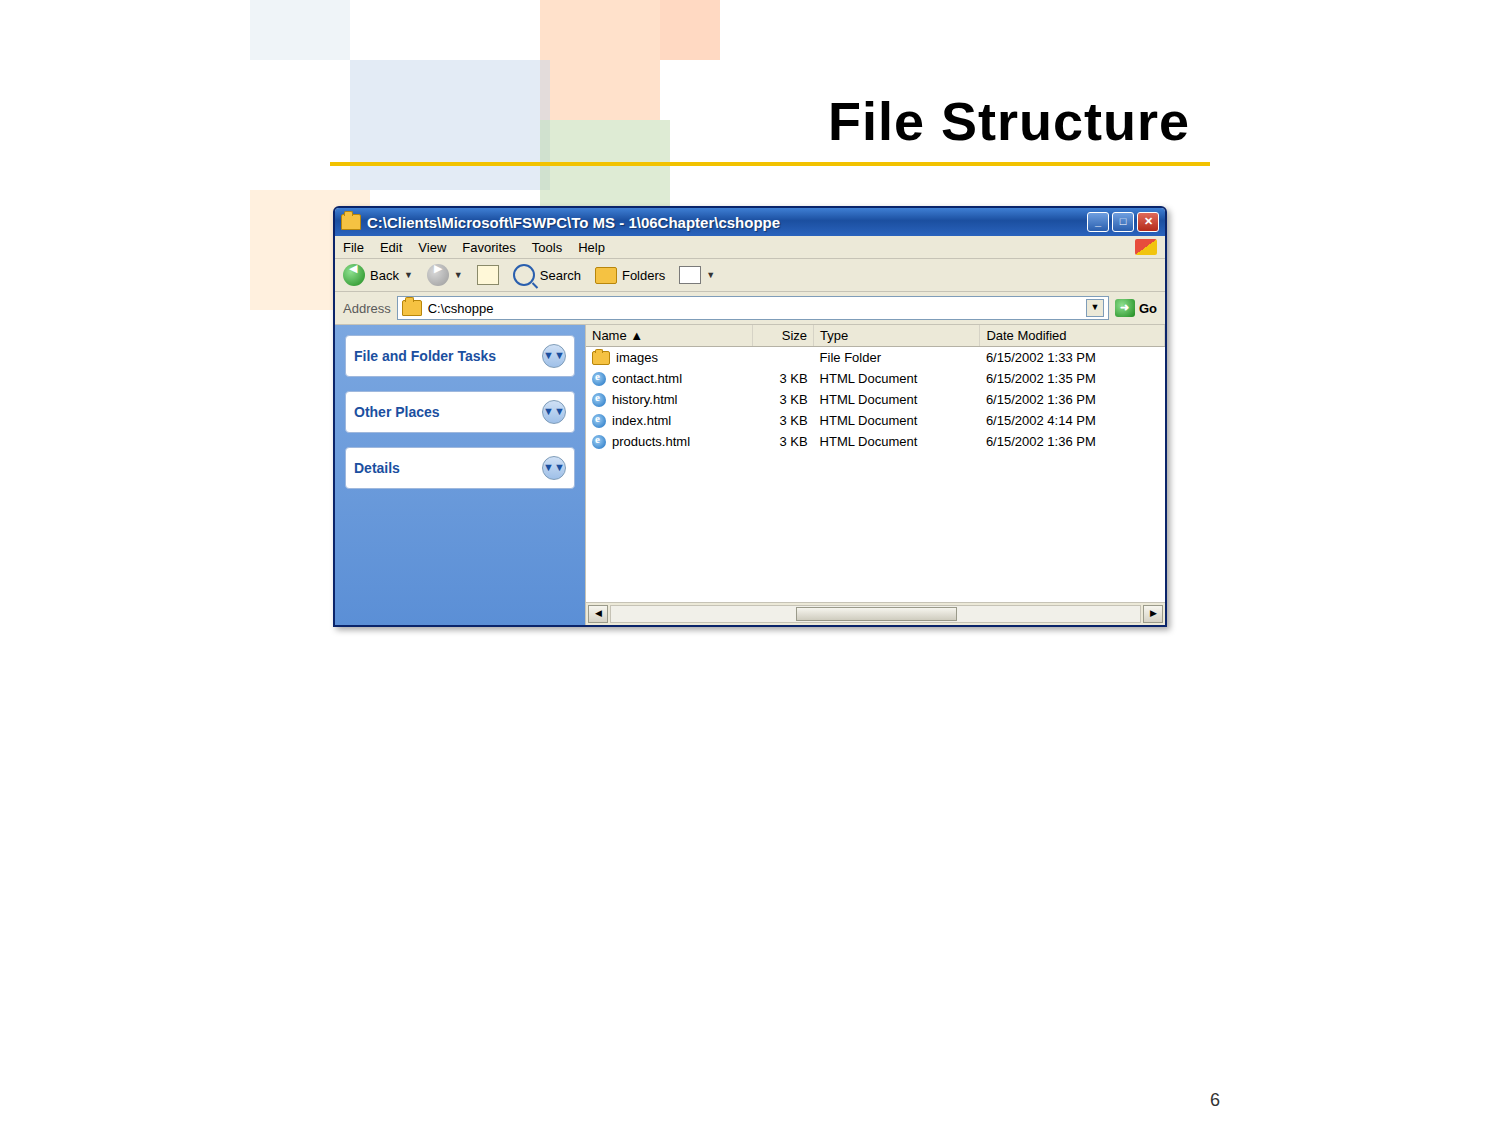File Structure
C:\Clients\Microsoft\FSWPC\To MS - 1\06Chapter\cshoppe
_
□
✕
File
Edit
View
Favorites
Tools
Help
Back ▼
▼
Search
Folders
▼
Address
C:\cshoppe ▼
➜ Go
File and Folder Tasks ▼▼
Other Places ▼▼
Details ▼▼
| Name ▲ | Size | Type | Date Modified |
| --- | --- | --- | --- |
| images | | File Folder | 6/15/2002 1:33 PM |
| contact.html | 3 KB | HTML Document | 6/15/2002 1:35 PM |
| history.html | 3 KB | HTML Document | 6/15/2002 1:36 PM |
| index.html | 3 KB | HTML Document | 6/15/2002 4:14 PM |
| products.html | 3 KB | HTML Document | 6/15/2002 1:36 PM |
◀
▶
6